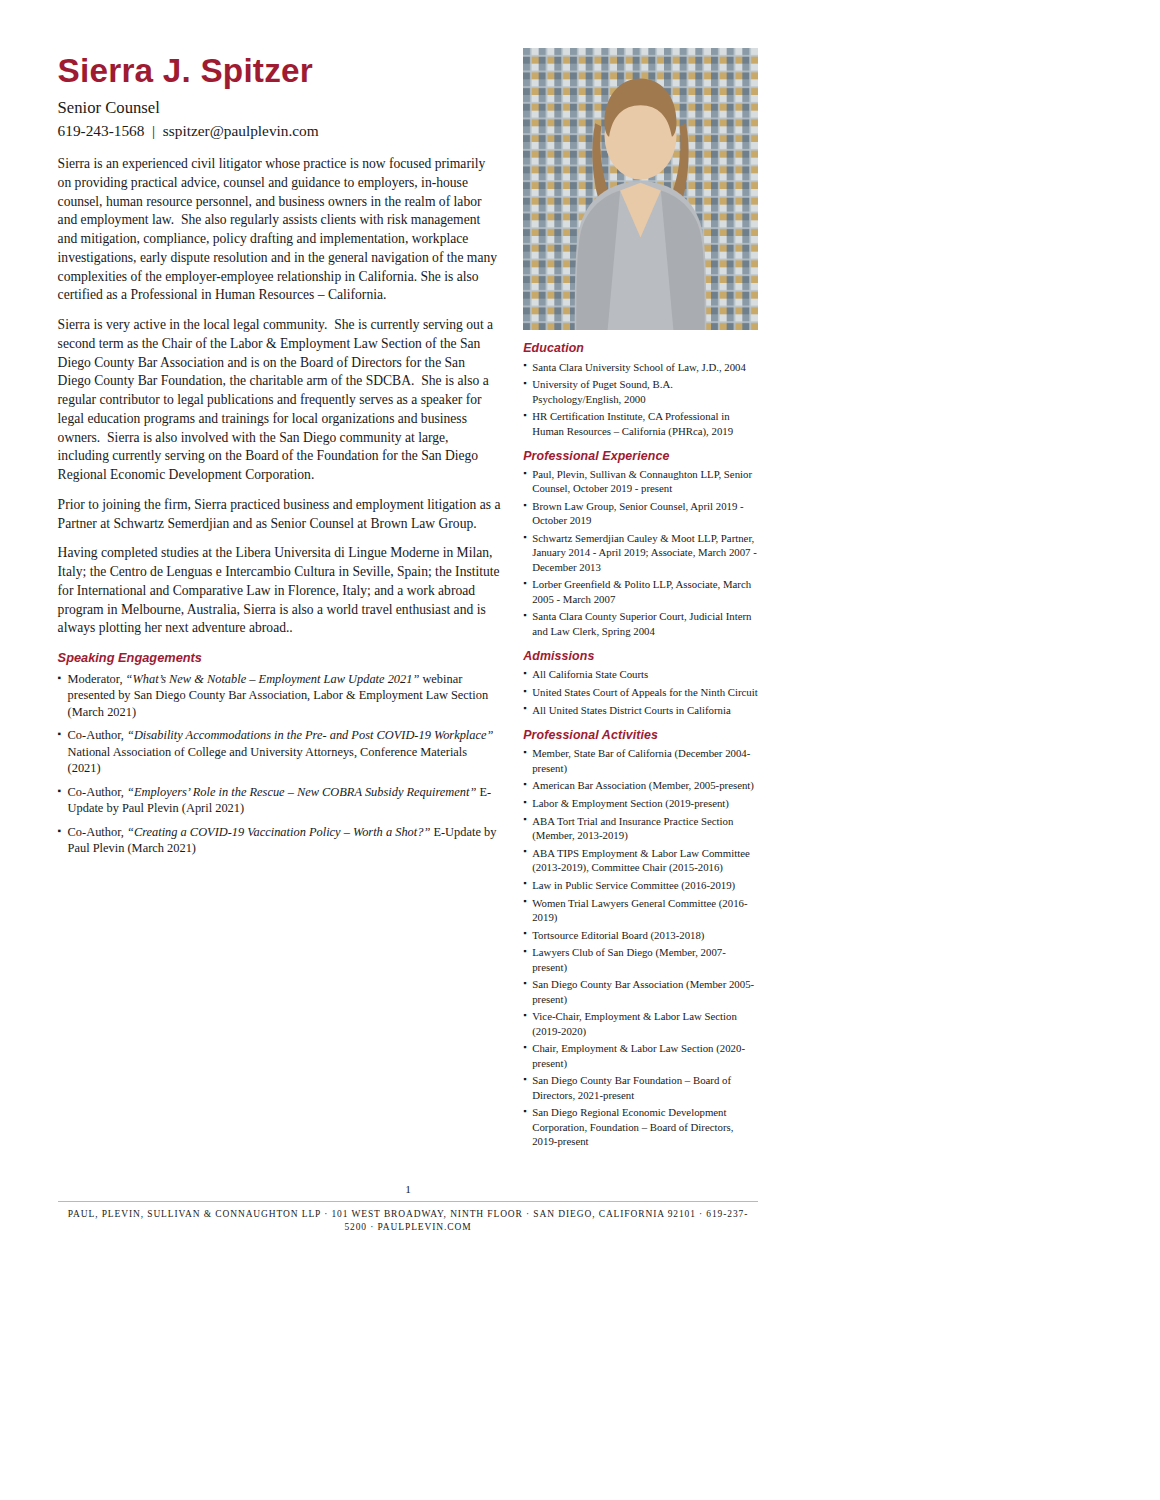Sierra J. Spitzer
Senior Counsel
619-243-1568 | sspitzer@paulplevin.com
Sierra is an experienced civil litigator whose practice is now focused primarily on providing practical advice, counsel and guidance to employers, in-house counsel, human resource personnel, and business owners in the realm of labor and employment law. She also regularly assists clients with risk management and mitigation, compliance, policy drafting and implementation, workplace investigations, early dispute resolution and in the general navigation of the many complexities of the employer-employee relationship in California. She is also certified as a Professional in Human Resources – California.
Education
Santa Clara University School of Law, J.D., 2004
University of Puget Sound, B.A. Psychology/English, 2000
HR Certification Institute, CA Professional in Human Resources – California (PHRca), 2019
Professional Experience
Paul, Plevin, Sullivan & Connaughton LLP, Senior Counsel, October 2019 - present
Brown Law Group, Senior Counsel, April 2019 - October 2019
Schwartz Semerdjian Cauley & Moot LLP, Partner, January 2014 - April 2019; Associate, March 2007 - December 2013
Lorber Greenfield & Polito LLP, Associate, March 2005 - March 2007
Santa Clara County Superior Court, Judicial Intern and Law Clerk, Spring 2004
Admissions
All California State Courts
United States Court of Appeals for the Ninth Circuit
All United States District Courts in California
Professional Activities
Member, State Bar of California (December 2004-present)
American Bar Association (Member, 2005-present)
Labor & Employment Section (2019-present)
ABA Tort Trial and Insurance Practice Section (Member, 2013-2019)
ABA TIPS Employment & Labor Law Committee (2013-2019), Committee Chair (2015-2016)
Law in Public Service Committee (2016-2019)
Women Trial Lawyers General Committee (2016-2019)
Tortsource Editorial Board (2013-2018)
Lawyers Club of San Diego (Member, 2007-present)
San Diego County Bar Association (Member 2005-present)
Vice-Chair, Employment & Labor Law Section (2019-2020)
Chair, Employment & Labor Law Section (2020-present)
San Diego County Bar Foundation – Board of Directors, 2021-present
San Diego Regional Economic Development Corporation, Foundation – Board of Directors, 2019-present
Sierra is very active in the local legal community. She is currently serving out a second term as the Chair of the Labor & Employment Law Section of the San Diego County Bar Association and is on the Board of Directors for the San Diego County Bar Foundation, the charitable arm of the SDCBA. She is also a regular contributor to legal publications and frequently serves as a speaker for legal education programs and trainings for local organizations and business owners. Sierra is also involved with the San Diego community at large, including currently serving on the Board of the Foundation for the San Diego Regional Economic Development Corporation.
Prior to joining the firm, Sierra practiced business and employment litigation as a Partner at Schwartz Semerdjian and as Senior Counsel at Brown Law Group.
Having completed studies at the Libera Universita di Lingue Moderne in Milan, Italy; the Centro de Lenguas e Intercambio Cultura in Seville, Spain; the Institute for International and Comparative Law in Florence, Italy; and a work abroad program in Melbourne, Australia, Sierra is also a world travel enthusiast and is always plotting her next adventure abroad..
Speaking Engagements
Moderator, “What’s New & Notable – Employment Law Update 2021” webinar presented by San Diego County Bar Association, Labor & Employment Law Section (March 2021)
Co-Author, “Disability Accommodations in the Pre- and Post COVID-19 Workplace” National Association of College and University Attorneys, Conference Materials (2021)
Co-Author, “Employers’ Role in the Rescue – New COBRA Subsidy Requirement” E-Update by Paul Plevin (April 2021)
Co-Author, “Creating a COVID-19 Vaccination Policy – Worth a Shot?” E-Update by Paul Plevin (March 2021)
1
PAUL, PLEVIN, SULLIVAN & CONNAUGHTON LLP · 101 WEST BROADWAY, NINTH FLOOR · SAN DIEGO, CALIFORNIA 92101 · 619-237-5200 · PAULPLEVIN.COM